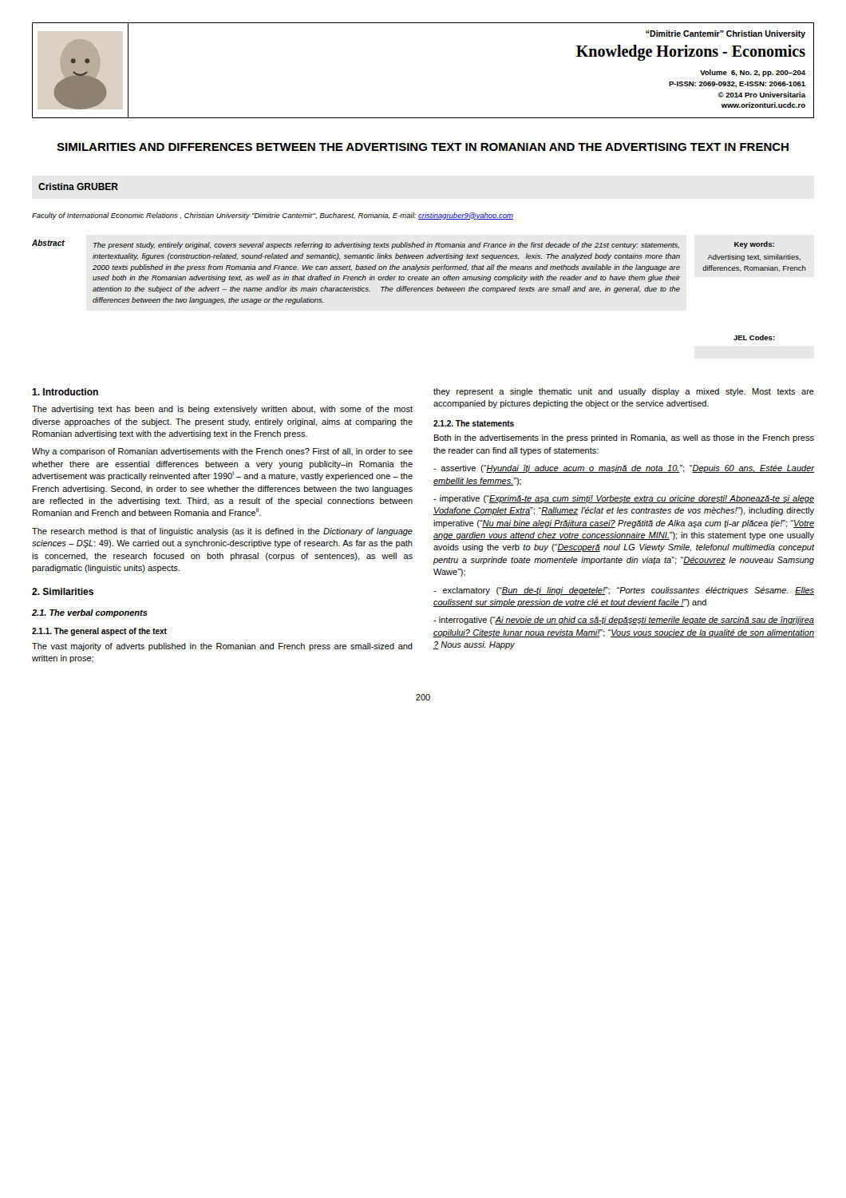“Dimitrie Cantemir” Christian University
Knowledge Horizons - Economics
Volume 6, No. 2, pp. 200–204
P-ISSN: 2069-0932, E-ISSN: 2066-1061
© 2014 Pro Universitaria
www.orizonturi.ucdc.ro
Similarities and Differences Between the Advertising Text in Romanian and the Advertising Text in French
Cristina GRUBER
Faculty of International Economic Relations , Christian University "Dimitrie Cantemir", Bucharest, Romania, E-mail: cristinagruber9@yahoo.com
Abstract
The present study, entirely original, covers several aspects referring to advertising texts published in Romania and France in the first decade of the 21st century: statements, intertextuality, figures (construction-related, sound-related and semantic), semantic links between advertising text sequences, lexis. The analyzed body contains more than 2000 texts published in the press from Romania and France. We can assert, based on the analysis performed, that all the means and methods available in the language are used both in the Romanian advertising text, as well as in that drafted in French in order to create an often amusing complicity with the reader and to have them glue their attention to the subject of the advert – the name and/or its main characteristics. The differences between the compared texts are small and are, in general, due to the differences between the two languages, the usage or the regulations.
Key words:
Advertising text, similarities, differences, Romanian, French
JEL Codes:
1. Introduction
The advertising text has been and is being extensively written about, with some of the most diverse approaches of the subject. The present study, entirely original, aims at comparing the Romanian advertising text with the advertising text in the French press.
Why a comparison of Romanian advertisements with the French ones? First of all, in order to see whether there are essential differences between a very young publicity–in Romania the advertisement was practically reinvented after 1990i – and a mature, vastly experienced one – the French advertising. Second, in order to see whether the differences between the two languages are reflected in the advertising text. Third, as a result of the special connections between Romanian and French and between Romania and Franceii.
The research method is that of linguistic analysis (as it is defined in the Dictionary of language sciences – DŞL: 49). We carried out a synchronic-descriptive type of research. As far as the path is concerned, the research focused on both phrasal (corpus of sentences), as well as paradigmatic (linguistic units) aspects.
2. Similarities
2.1. The verbal components
2.1.1. The general aspect of the text
The vast majority of adverts published in the Romanian and French press are small-sized and written in prose;
they represent a single thematic unit and usually display a mixed style. Most texts are accompanied by pictures depicting the object or the service advertised.
2.1.2. The statements
Both in the advertisements in the press printed in Romania, as well as those in the French press the reader can find all types of statements:
- assertive (“Hyundai îţi aduce acum o maşină de nota 10.”; “Depuis 60 ans, Estée Lauder embellit les femmes.”);
- imperative (“Exprimă-te aşa cum simţi! Vorbeşte extra cu oricine doreşti! Abonează-te şi alege Vodafone Complet Extra”; “Rallumez l'éclat et les contrastes de vos mèches!”), including directly imperative (“Nu mai bine alegi Prăjitura casei? Pregătită de Alka aşa cum ţi-ar plăcea ţie!”; “Votre ange gardien vous attend chez votre concessionnaire MINI.”); in this statement type one usually avoids using the verb to buy (“Descoperă noul LG Viewty Smile, telefonul multimedia conceput pentru a surprinde toate momentele importante din viaţa ta”; “Découvrez le nouveau Samsung Wawe”);
- exclamatory (“Bun de-ţi lingi degetele!”; “Portes coulissantes éléctriques Sésame. Elles coulissent sur simple pression de votre clé et tout devient facile !”) and
- interrogative (“Ai nevoie de un ghid ca să-ţi depăşeşti temerile legate de sarcină sau de îngrijirea copilului? Citeşte lunar noua revista Mami!”; “Vous vous souciez de la qualité de son alimentation ? Nous aussi. Happy
200